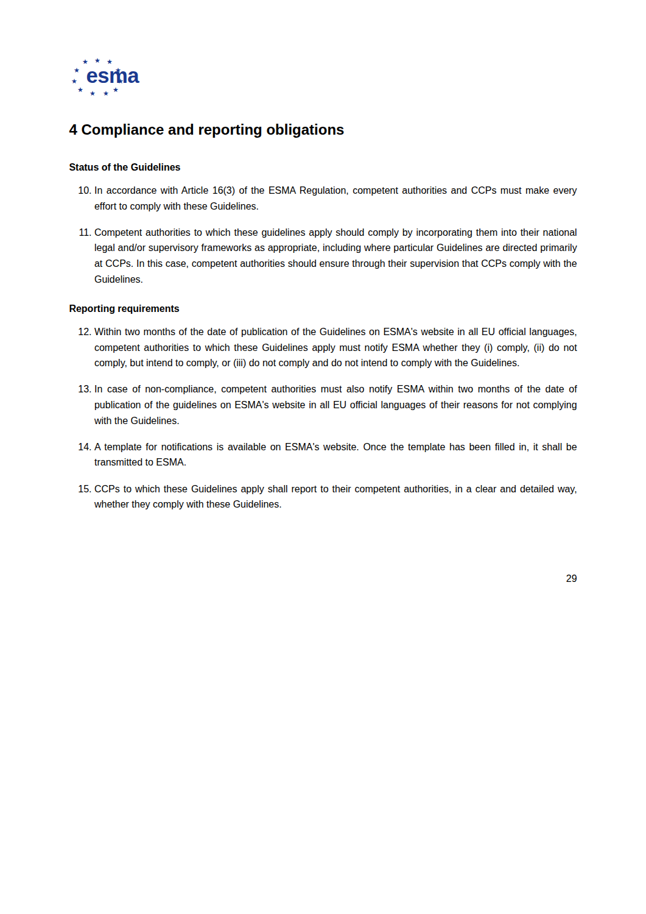★ ★ ★ ★ ★ ★ ★ ★ ★ ★ ★
esma
4 Compliance and reporting obligations
Status of the Guidelines
In accordance with Article 16(3) of the ESMA Regulation, competent authorities and CCPs must make every effort to comply with these Guidelines.
Competent authorities to which these guidelines apply should comply by incorporating them into their national legal and/or supervisory frameworks as appropriate, including where particular Guidelines are directed primarily at CCPs. In this case, competent authorities should ensure through their supervision that CCPs comply with the Guidelines.
Reporting requirements
Within two months of the date of publication of the Guidelines on ESMA's website in all EU official languages, competent authorities to which these Guidelines apply must notify ESMA whether they (i) comply, (ii) do not comply, but intend to comply, or (iii) do not comply and do not intend to comply with the Guidelines.
In case of non-compliance, competent authorities must also notify ESMA within two months of the date of publication of the guidelines on ESMA's website in all EU official languages of their reasons for not complying with the Guidelines.
A template for notifications is available on ESMA's website. Once the template has been filled in, it shall be transmitted to ESMA.
CCPs to which these Guidelines apply shall report to their competent authorities, in a clear and detailed way, whether they comply with these Guidelines.
29